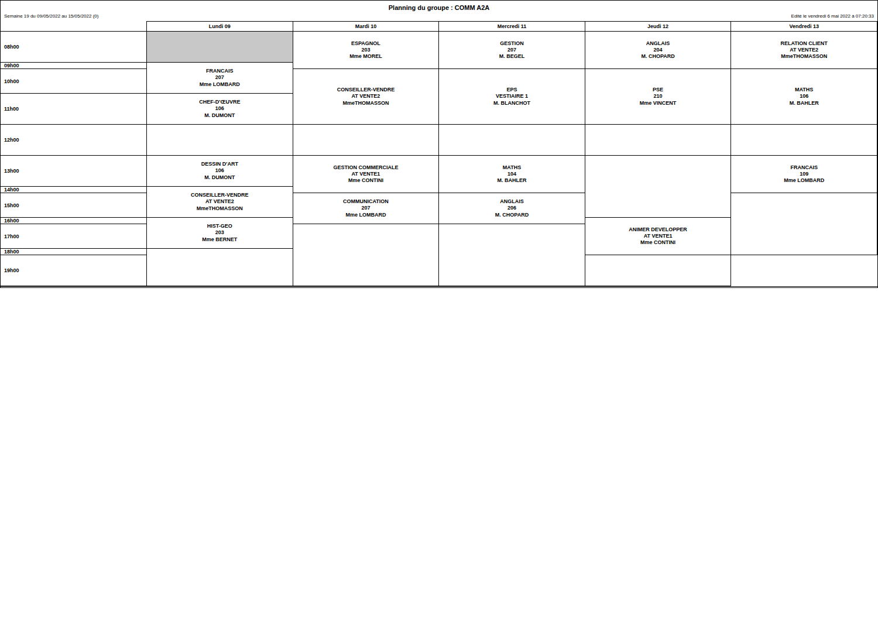Planning du groupe : COMM A2A
Semaine 19 du 09/05/2022 au 15/05/2022 (0) Edité le vendredi 6 mai 2022 à 07:20:33
| | Lundi 09 | Mardi 10 | Mercredi 11 | Jeudi 12 | Vendredi 13 |
| --- | --- | --- | --- | --- | --- |
| 08h00 | | ESPAGNOL 203 Mme MOREL | GESTION 207 M. BEGEL | ANGLAIS 204 M. CHOPARD | RELATION CLIENT AT VENTE2 MmeTHOMASSON |
| 09h00 | FRANCAIS 207 Mme LOMBARD |
| 10h00 | CONSEILLER-VENDRE AT VENTE2 MmeTHOMASSON | EPS VESTIAIRE 1 M. BLANCHOT | PSE 210 Mme VINCENT | MATHS 106 M. BAHLER |
| 11h00 | CHEF-D'ŒUVRE 106 M. DUMONT |
| 12h00 | | | | | |
| 13h00 | DESSIN D'ART 106 M. DUMONT | GESTION COMMERCIALE AT VENTE1 Mme CONTINI | MATHS 104 M. BAHLER | | FRANCAIS 109 Mme LOMBARD |
| 14h00 | CONSEILLER-VENDRE AT VENTE2 MmeTHOMASSON |
| 15h00 | COMMUNICATION 207 Mme LOMBARD | ANGLAIS 206 M. CHOPARD | |
| 16h00 | HIST-GEO 203 Mme BERNET | ANIMER DEVELOPPER AT VENTE1 Mme CONTINI |
| 17h00 | | |
| 18h00 | |
| 19h00 | |